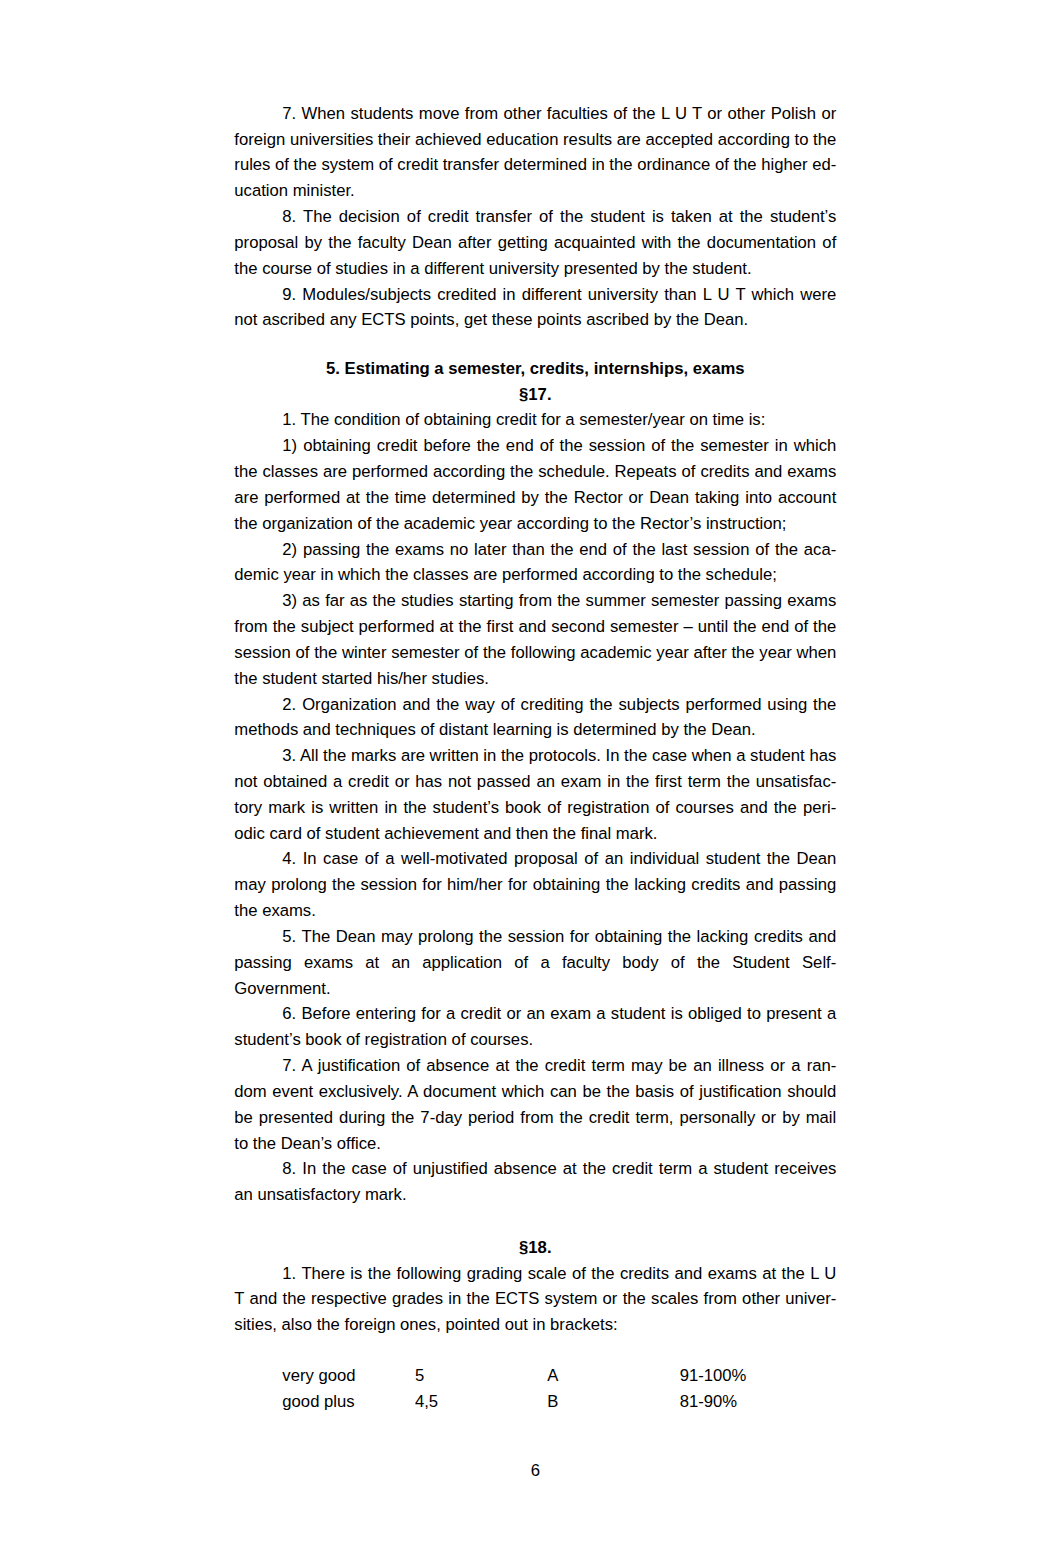7. When students move from other faculties of the L U T or other Polish or foreign universities their achieved education results are accepted according to the rules of the system of credit transfer determined in the ordinance of the higher education minister.
8. The decision of credit transfer of the student is taken at the student’s proposal by the faculty Dean after getting acquainted with the documentation of the course of studies in a different university presented by the student.
9. Modules/subjects credited in different university than L U T which were not ascribed any ECTS points, get these points ascribed by the Dean.
5. Estimating a semester, credits, internships, exams
§17.
1. The condition of obtaining credit for a semester/year on time is:
1) obtaining credit before the end of the session of the semester in which the classes are performed according the schedule. Repeats of credits and exams are performed at the time determined by the Rector or Dean taking into account the organization of the academic year according to the Rector’s instruction;
2) passing the exams no later than the end of the last session of the academic year in which the classes are performed according to the schedule;
3) as far as the studies starting from the summer semester passing exams from the subject performed at the first and second semester – until the end of the session of the winter semester of the following academic year after the year when the student started his/her studies.
2. Organization and the way of crediting the subjects performed using the methods and techniques of distant learning is determined by the Dean.
3. All the marks are written in the protocols. In the case when a student has not obtained a credit or has not passed an exam in the first term the unsatisfactory mark is written in the student’s book of registration of courses and the periodic card of student achievement and then the final mark.
4. In case of a well-motivated proposal of an individual student the Dean may prolong the session for him/her for obtaining the lacking credits and passing the exams.
5. The Dean may prolong the session for obtaining the lacking credits and passing exams at an application of a faculty body of the Student Self-Government.
6. Before entering for a credit or an exam a student is obliged to present a student’s book of registration of courses.
7. A justification of absence at the credit term may be an illness or a random event exclusively. A document which can be the basis of justification should be presented during the 7-day period from the credit term, personally or by mail to the Dean’s office.
8. In the case of unjustified absence at the credit term a student receives an unsatisfactory mark.
§18.
1. There is the following grading scale of the credits and exams at the L U T and the respective grades in the ECTS system or the scales from other universities, also the foreign ones, pointed out in brackets:
| very good | 5 | A | 91-100% |
| good plus | 4,5 | B | 81-90% |
6